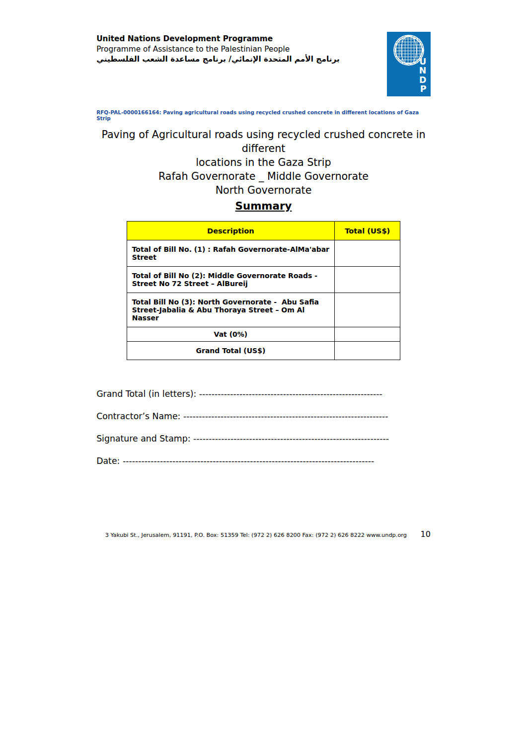United Nations Development Programme
Programme of Assistance to the Palestinian People
برنامج الأمم المتحدة الإنمائي/ برنامج مساعدة الشعب الفلسطيني
U
N
D
P
RFQ-PAL-0000166164: Paving agricultural roads using recycled crushed concrete in different locations of Gaza Strip
Paving of Agricultural roads using recycled crushed concrete in different locations in the Gaza Strip Rafah Governorate _ Middle Governorate North Governorate
Summary
| Description | Total (US$) |
| --- | --- |
| Total of Bill No. (1) : Rafah Governorate-AlMa'abar Street | |
| Total of Bill No (2): Middle Governorate Roads - Street No 72 Street – AlBureij | |
| Total Bill No (3): North Governorate - Abu Safia Street-Jabalia & Abu Thoraya Street – Om Al Nasser | |
| Vat (0%) | |
| Grand Total (US$) | |
Grand Total (in letters): -----------------------------------------------------------
Contractor’s Name: ------------------------------------------------------------------
Signature and Stamp: ---------------------------------------------------------------
Date: ---------------------------------------------------------------------------------
3 Yakubi St., Jerusalem, 91191, P.O. Box: 51359 Tel: (972 2) 626 8200 Fax: (972 2) 626 8222 www.undp.org
10